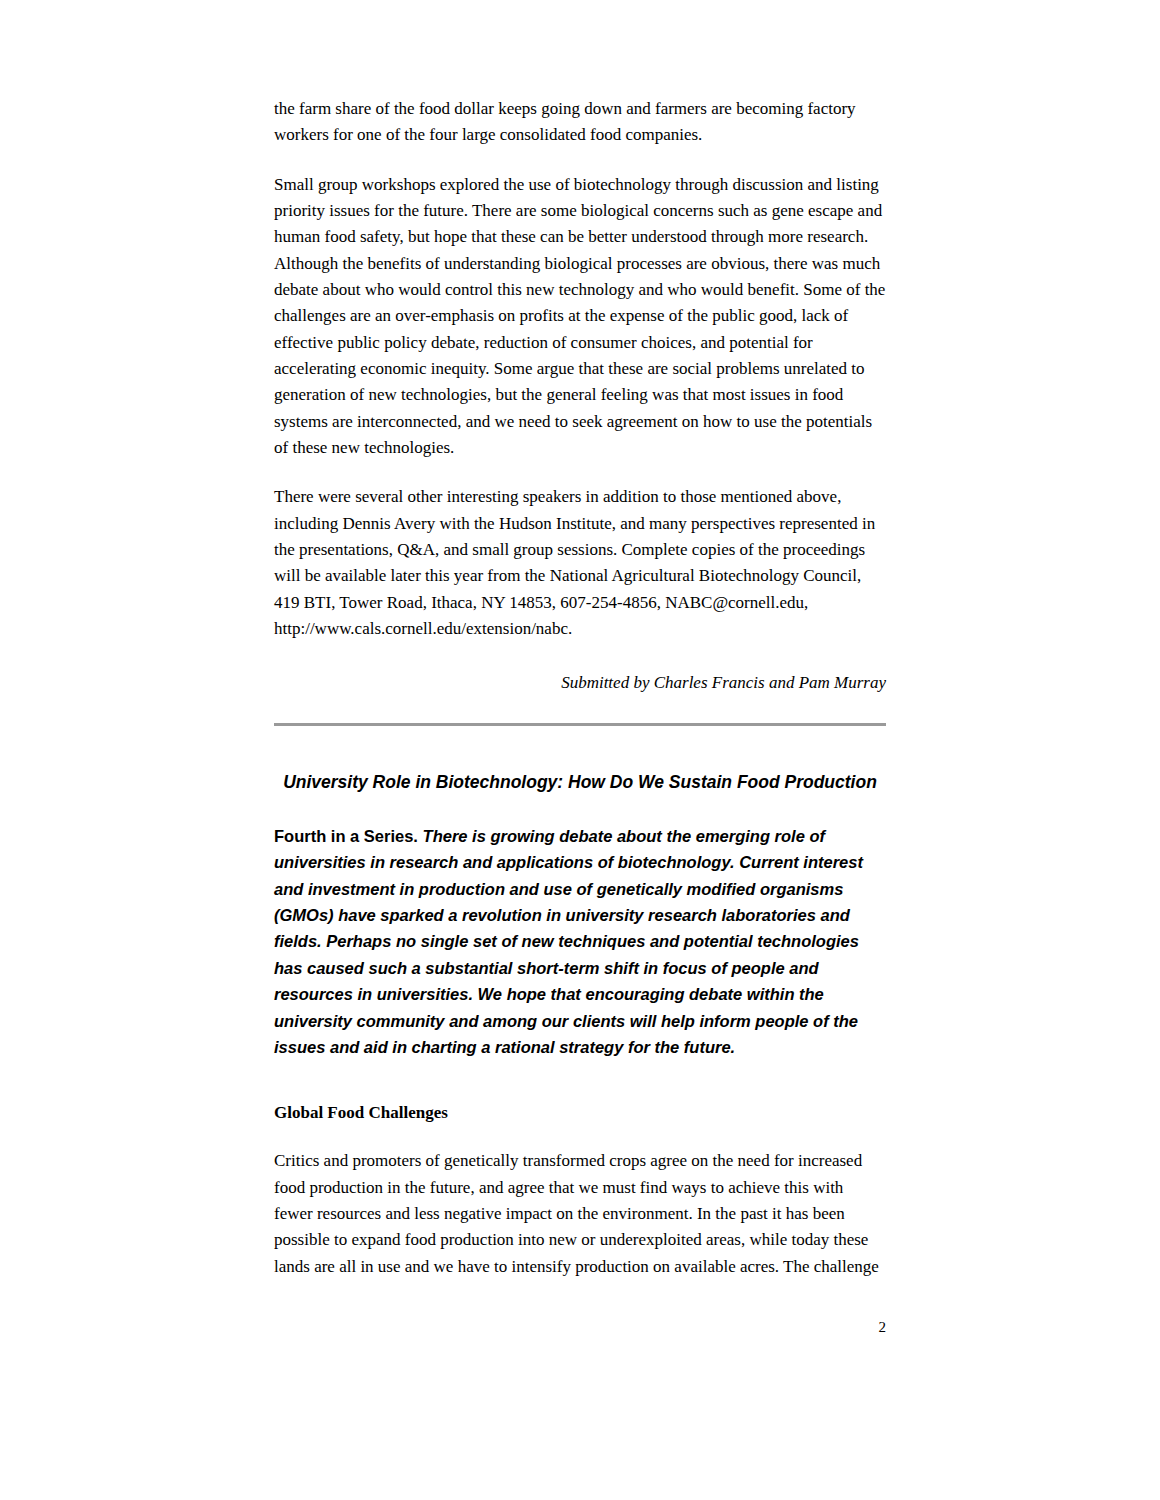the farm share of the food dollar keeps going down and farmers are becoming factory workers for one of the four large consolidated food companies.
Small group workshops explored the use of biotechnology through discussion and listing priority issues for the future. There are some biological concerns such as gene escape and human food safety, but hope that these can be better understood through more research. Although the benefits of understanding biological processes are obvious, there was much debate about who would control this new technology and who would benefit. Some of the challenges are an over-emphasis on profits at the expense of the public good, lack of effective public policy debate, reduction of consumer choices, and potential for accelerating economic inequity. Some argue that these are social problems unrelated to generation of new technologies, but the general feeling was that most issues in food systems are interconnected, and we need to seek agreement on how to use the potentials of these new technologies.
There were several other interesting speakers in addition to those mentioned above, including Dennis Avery with the Hudson Institute, and many perspectives represented in the presentations, Q&A, and small group sessions. Complete copies of the proceedings will be available later this year from the National Agricultural Biotechnology Council, 419 BTI, Tower Road, Ithaca, NY 14853, 607-254-4856, NABC@cornell.edu, http://www.cals.cornell.edu/extension/nabc.
Submitted by Charles Francis and Pam Murray
University Role in Biotechnology: How Do We Sustain Food Production
Fourth in a Series. There is growing debate about the emerging role of universities in research and applications of biotechnology. Current interest and investment in production and use of genetically modified organisms (GMOs) have sparked a revolution in university research laboratories and fields. Perhaps no single set of new techniques and potential technologies has caused such a substantial short-term shift in focus of people and resources in universities. We hope that encouraging debate within the university community and among our clients will help inform people of the issues and aid in charting a rational strategy for the future.
Global Food Challenges
Critics and promoters of genetically transformed crops agree on the need for increased food production in the future, and agree that we must find ways to achieve this with fewer resources and less negative impact on the environment. In the past it has been possible to expand food production into new or underexploited areas, while today these lands are all in use and we have to intensify production on available acres. The challenge
2